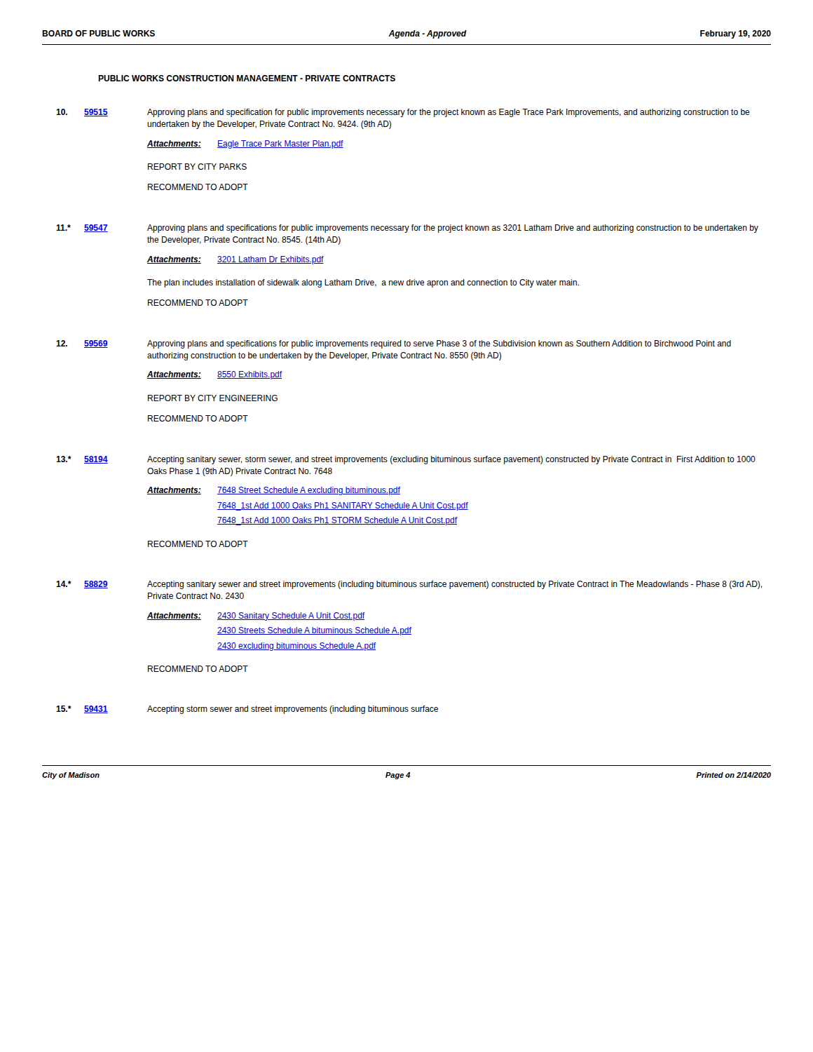BOARD OF PUBLIC WORKS
Agenda - Approved
February 19, 2020
PUBLIC WORKS CONSTRUCTION MANAGEMENT - PRIVATE CONTRACTS
10.
59515
Approving plans and specification for public improvements necessary for the project known as Eagle Trace Park Improvements, and authorizing construction to be undertaken by the Developer, Private Contract No. 9424. (9th AD)
Attachments:
Eagle Trace Park Master Plan.pdf
REPORT BY CITY PARKS
RECOMMEND TO ADOPT
11.*
59547
Approving plans and specifications for public improvements necessary for the project known as 3201 Latham Drive and authorizing construction to be undertaken by the Developer, Private Contract No. 8545. (14th AD)
Attachments:
3201 Latham Dr Exhibits.pdf
The plan includes installation of sidewalk along Latham Drive, a new drive apron and connection to City water main.
RECOMMEND TO ADOPT
12.
59569
Approving plans and specifications for public improvements required to serve Phase 3 of the Subdivision known as Southern Addition to Birchwood Point and authorizing construction to be undertaken by the Developer, Private Contract No. 8550 (9th AD)
Attachments:
8550 Exhibits.pdf
REPORT BY CITY ENGINEERING
RECOMMEND TO ADOPT
13.*
58194
Accepting sanitary sewer, storm sewer, and street improvements (excluding bituminous surface pavement) constructed by Private Contract in First Addition to 1000 Oaks Phase 1 (9th AD) Private Contract No. 7648
Attachments:
7648 Street Schedule A excluding bituminous.pdf 7648_1st Add 1000 Oaks Ph1 SANITARY Schedule A Unit Cost.pdf 7648_1st Add 1000 Oaks Ph1 STORM Schedule A Unit Cost.pdf
RECOMMEND TO ADOPT
14.*
58829
Accepting sanitary sewer and street improvements (including bituminous surface pavement) constructed by Private Contract in The Meadowlands - Phase 8 (3rd AD), Private Contract No. 2430
Attachments:
2430 Sanitary Schedule A Unit Cost.pdf 2430 Streets Schedule A bituminous Schedule A.pdf 2430 excluding bituminous Schedule A.pdf
RECOMMEND TO ADOPT
15.*
59431
Accepting storm sewer and street improvements (including bituminous surface
City of Madison
Page 4
Printed on 2/14/2020